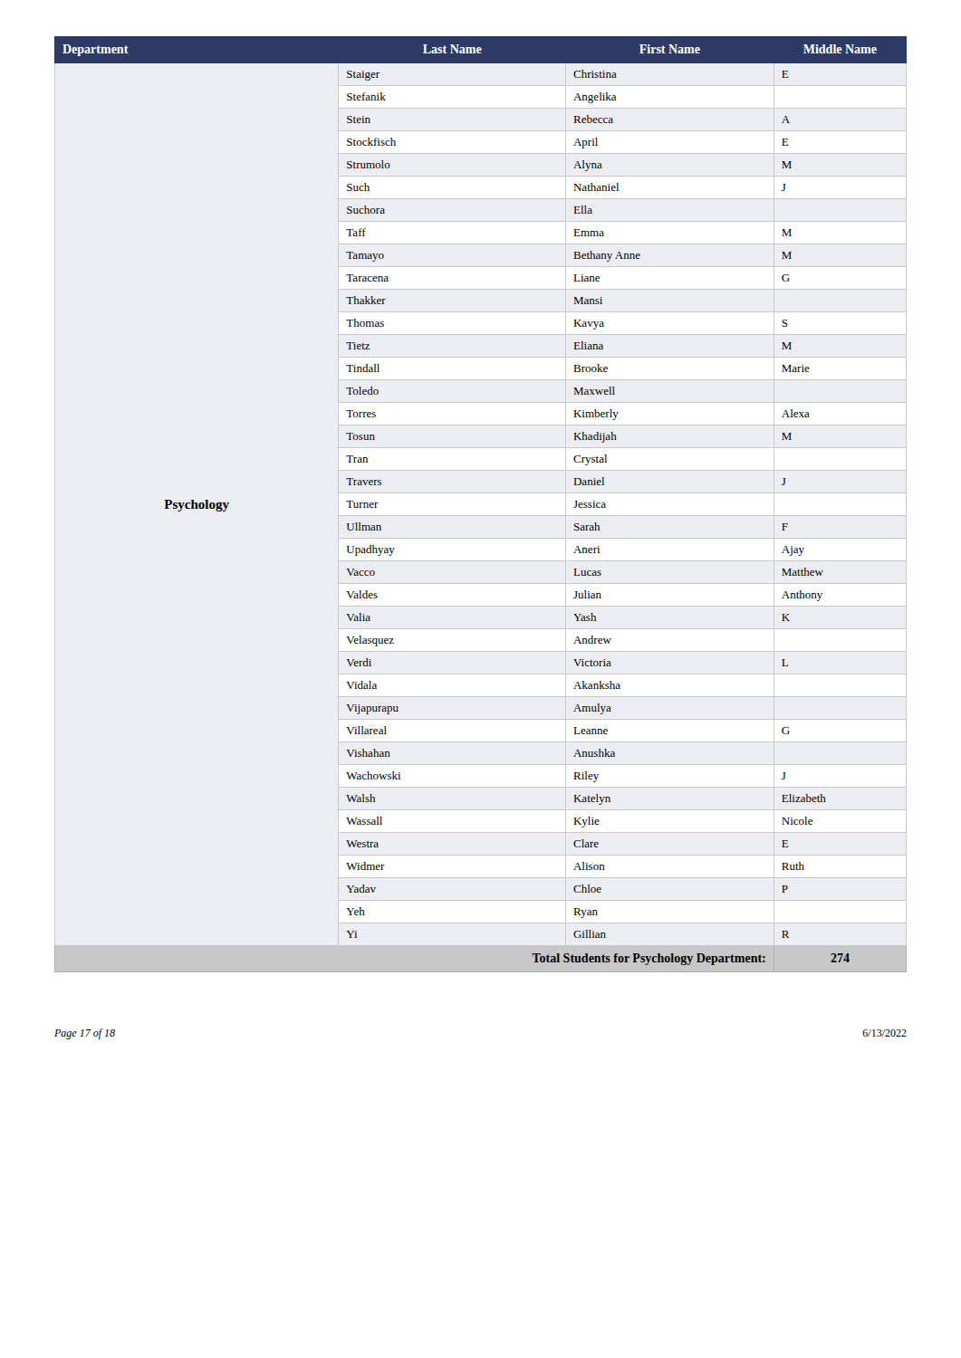| Department | Last Name | First Name | Middle Name |
| --- | --- | --- | --- |
| Psychology | Staiger | Christina | E |
| Stefanik | Angelika | |
| Stein | Rebecca | A |
| Stockfisch | April | E |
| Strumolo | Alyna | M |
| Such | Nathaniel | J |
| Suchora | Ella | |
| Taff | Emma | M |
| Tamayo | Bethany Anne | M |
| Taracena | Liane | G |
| Thakker | Mansi | |
| Thomas | Kavya | S |
| Tietz | Eliana | M |
| Tindall | Brooke | Marie |
| Toledo | Maxwell | |
| Torres | Kimberly | Alexa |
| Tosun | Khadijah | M |
| Tran | Crystal | |
| Travers | Daniel | J |
| Turner | Jessica | |
| Ullman | Sarah | F |
| Upadhyay | Aneri | Ajay |
| Vacco | Lucas | Matthew |
| Valdes | Julian | Anthony |
| Valia | Yash | K |
| Velasquez | Andrew | |
| Verdi | Victoria | L |
| Vidala | Akanksha | |
| Vijapurapu | Amulya | |
| Villareal | Leanne | G |
| Vishahan | Anushka | |
| Wachowski | Riley | J |
| Walsh | Katelyn | Elizabeth |
| Wassall | Kylie | Nicole |
| Westra | Clare | E |
| Widmer | Alison | Ruth |
| Yadav | Chloe | P |
| Yeh | Ryan | |
| Yi | Gillian | R |
| Total Students for Psychology Department: | 274 |
Page 17 of 18 6/13/2022